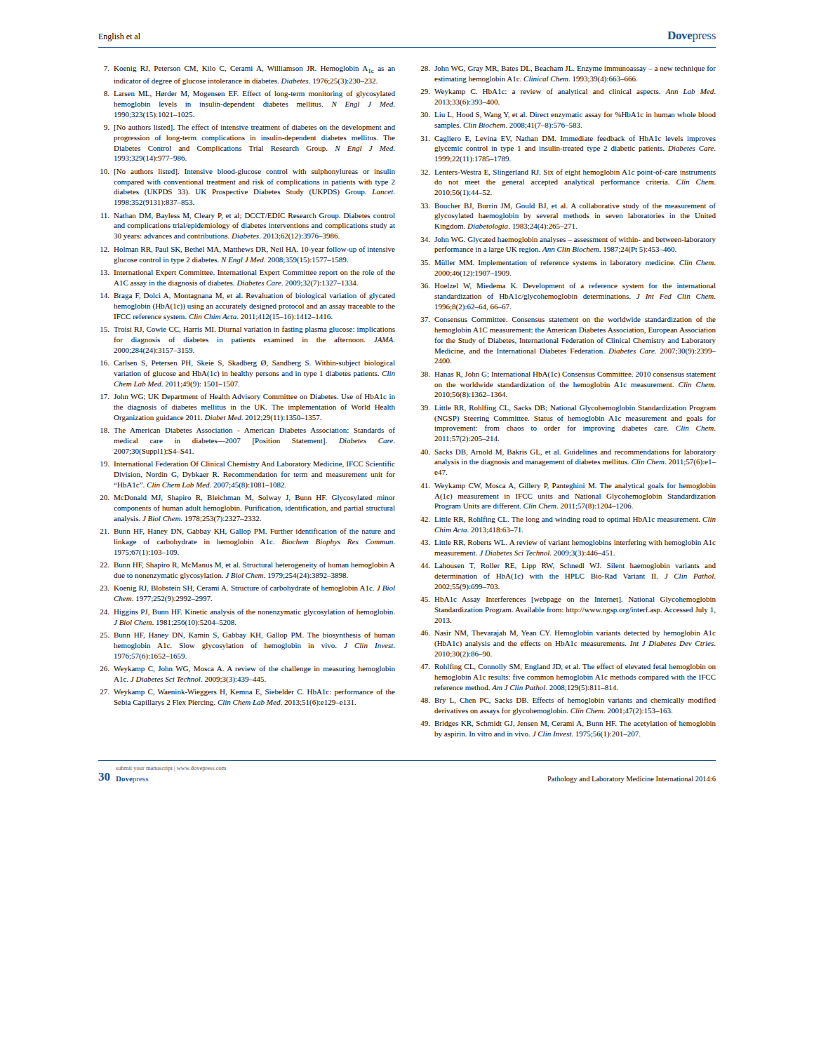English et al
Dovepress
7. Koenig RJ, Peterson CM, Kilo C, Cerami A, Williamson JR. Hemoglobin A1c as an indicator of degree of glucose intolerance in diabetes. Diabetes. 1976;25(3):230–232.
8. Larsen ML, Hørder M, Mogensen EF. Effect of long-term monitoring of glycosylated hemoglobin levels in insulin-dependent diabetes mellitus. N Engl J Med. 1990;323(15):1021–1025.
9.[No authors listed]. The effect of intensive treatment of diabetes on the development and progression of long-term complications in insulin-dependent diabetes mellitus. The Diabetes Control and Complications Trial Research Group. N Engl J Med. 1993;329(14):977–986.
10.[No authors listed]. Intensive blood-glucose control with sulphonylureas or insulin compared with conventional treatment and risk of complications in patients with type 2 diabetes (UKPDS 33). UK Prospective Diabetes Study (UKPDS) Group. Lancet. 1998;352(9131):837–853.
11. Nathan DM, Bayless M, Cleary P, et al; DCCT/EDIC Research Group. Diabetes control and complications trial/epidemiology of diabetes interventions and complications study at 30 years: advances and contributions. Diabetes. 2013;62(12):3976–3986.
12. Holman RR, Paul SK, Bethel MA, Matthews DR, Neil HA. 10-year follow-up of intensive glucose control in type 2 diabetes. N Engl J Med. 2008;359(15):1577–1589.
13. International Expert Committee. International Expert Committee report on the role of the A1C assay in the diagnosis of diabetes. Diabetes Care. 2009;32(7):1327–1334.
14. Braga F, Dolci A, Montagnana M, et al. Revaluation of biological variation of glycated hemoglobin (HbA(1c)) using an accurately designed protocol and an assay traceable to the IFCC reference system. Clin Chim Acta. 2011;412(15–16):1412–1416.
15. Troisi RJ, Cowie CC, Harris MI. Diurnal variation in fasting plasma glucose: implications for diagnosis of diabetes in patients examined in the afternoon. JAMA. 2000;284(24):3157–3159.
16. Carlsen S, Petersen PH, Skeie S, Skadberg Ø, Sandberg S. Within-subject biological variation of glucose and HbA(1c) in healthy persons and in type 1 diabetes patients. Clin Chem Lab Med. 2011;49(9): 1501–1507.
17. John WG; UK Department of Health Advisory Committee on Diabetes. Use of HbA1c in the diagnosis of diabetes mellitus in the UK. The implementation of World Health Organization guidance 2011. Diabet Med. 2012;29(11):1350–1357.
18. The American Diabetes Association - American Diabetes Association: Standards of medical care in diabetes—2007 [Position Statement]. Diabetes Care. 2007;30(Suppl1):S4–S41.
19. International Federation Of Clinical Chemistry And Laboratory Medicine, IFCC Scientific Division, Nordin G, Dybkaer R. Recommendation for term and measurement unit for “HbA1c”. Clin Chem Lab Med. 2007;45(8):1081–1082.
20. McDonald MJ, Shapiro R, Bleichman M, Solway J, Bunn HF. Glycosylated minor components of human adult hemoglobin. Purification, identification, and partial structural analysis. J Biol Chem. 1978;253(7):2327–2332.
21. Bunn HF, Haney DN, Gabbay KH, Gallop PM. Further identification of the nature and linkage of carbohydrate in hemoglobin A1c. Biochem Biophys Res Commun. 1975;67(1):103–109.
22. Bunn HF, Shapiro R, McManus M, et al. Structural heterogeneity of human hemoglobin A due to nonenzymatic glycosylation. J Biol Chem. 1979;254(24):3892–3898.
23. Koenig RJ, Blobstein SH, Cerami A. Structure of carbohydrate of hemoglobin A1c. J Biol Chem. 1977;252(9):2992–2997.
24. Higgins PJ, Bunn HF. Kinetic analysis of the nonenzymatic glycosylation of hemoglobin. J Biol Chem. 1981;256(10):5204–5208.
25. Bunn HF, Haney DN, Kamin S, Gabbay KH, Gallop PM. The biosynthesis of human hemoglobin A1c. Slow glycosylation of hemoglobin in vivo. J Clin Invest. 1976;57(6):1652–1659.
26. Weykamp C, John WG, Mosca A. A review of the challenge in measuring hemoglobin A1c. J Diabetes Sci Technol. 2009;3(3):439–445.
27. Weykamp C, Waenink-Wieggers H, Kemna E, Siebelder C. HbA1c: performance of the Sebia Capillarys 2 Flex Piercing. Clin Chem Lab Med. 2013;51(6):e129–e131.
28. John WG, Gray MR, Bates DL, Beacham JL. Enzyme immunoassay – a new technique for estimating hemoglobin A1c. Clinical Chem. 1993;39(4):663–666.
29. Weykamp C. HbA1c: a review of analytical and clinical aspects. Ann Lab Med. 2013;33(6):393–400.
30. Liu L, Hood S, Wang Y, et al. Direct enzymatic assay for %HbA1c in human whole blood samples. Clin Biochem. 2008;41(7–8):576–583.
31. Cagliero E, Levina EV, Nathan DM. Immediate feedback of HbA1c levels improves glycemic control in type 1 and insulin-treated type 2 diabetic patients. Diabetes Care. 1999;22(11):1785–1789.
32. Lenters-Westra E, Slingerland RJ. Six of eight hemoglobin A1c point-of-care instruments do not meet the general accepted analytical performance criteria. Clin Chem. 2010;56(1):44–52.
33. Boucher BJ, Burrin JM, Gould BJ, et al. A collaborative study of the measurement of glycosylated haemoglobin by several methods in seven laboratories in the United Kingdom. Diabetologia. 1983;24(4):265–271.
34. John WG. Glycated haemoglobin analyses – assessment of within- and between-laboratory performance in a large UK region. Ann Clin Biochem. 1987;24(Pt 5):453–460.
35. Müller MM. Implementation of reference systems in laboratory medicine. Clin Chem. 2000;46(12):1907–1909.
36. Hoelzel W, Miedema K. Development of a reference system for the international standardization of HbA1c/glycohemoglobin determinations. J Int Fed Clin Chem. 1996;8(2):62–64, 66–67.
37. Consensus Committee. Consensus statement on the worldwide standardization of the hemoglobin A1C measurement: the American Diabetes Association, European Association for the Study of Diabetes, International Federation of Clinical Chemistry and Laboratory Medicine, and the International Diabetes Federation. Diabetes Care. 2007;30(9):2399–2400.
38. Hanas R, John G; International HbA(1c) Consensus Committee. 2010 consensus statement on the worldwide standardization of the hemoglobin A1c measurement. Clin Chem. 2010;56(8):1362–1364.
39. Little RR, Rohlfing CL, Sacks DB; National Glycohemoglobin Standardization Program (NGSP) Steering Committee. Status of hemoglobin A1c measurement and goals for improvement: from chaos to order for improving diabetes care. Clin Chem. 2011;57(2):205–214.
40. Sacks DB, Arnold M, Bakris GL, et al. Guidelines and recommendations for laboratory analysis in the diagnosis and management of diabetes mellitus. Clin Chem. 2011;57(6):e1–e47.
41. Weykamp CW, Mosca A, Gillery P, Panteghini M. The analytical goals for hemoglobin A(1c) measurement in IFCC units and National Glycohemoglobin Standardization Program Units are different. Clin Chem. 2011;57(8):1204–1206.
42. Little RR, Rohlfing CL. The long and winding road to optimal HbA1c measurement. Clin Chim Acta. 2013;418:63–71.
43. Little RR, Roberts WL. A review of variant hemoglobins interfering with hemoglobin A1c measurement. J Diabetes Sci Technol. 2009;3(3):446–451.
44. Lahousen T, Roller RE, Lipp RW, Schnedl WJ. Silent haemoglobin variants and determination of HbA(1c) with the HPLC Bio-Rad Variant II. J Clin Pathol. 2002;55(9):699–703.
45. HbA1c Assay Interferences [webpage on the Internet]. National Glycohemoglobin Standardization Program. Available from: http://www.ngsp.org/interf.asp. Accessed July 1, 2013.
46. Nasir NM, Thevarajah M, Yean CY. Hemoglobin variants detected by hemoglobin A1c (HbA1c) analysis and the effects on HbA1c measurements. Int J Diabetes Dev Ctries. 2010;30(2):86–90.
47. Rohlfing CL, Connolly SM, England JD, et al. The effect of elevated fetal hemoglobin on hemoglobin A1c results: five common hemoglobin A1c methods compared with the IFCC reference method. Am J Clin Pathol. 2008;129(5):811–814.
48. Bry L, Chen PC, Sacks DB. Effects of hemoglobin variants and chemically modified derivatives on assays for glycohemoglobin. Clin Chem. 2001;47(2):153–163.
49. Bridges KR, Schmidt GJ, Jensen M, Cerami A, Bunn HF. The acetylation of hemoglobin by aspirin. In vitro and in vivo. J Clin Invest. 1975;56(1):201–207.
30
submit your manuscript | www.dovepress.com
Dovepress
Pathology and Laboratory Medicine International 2014:6